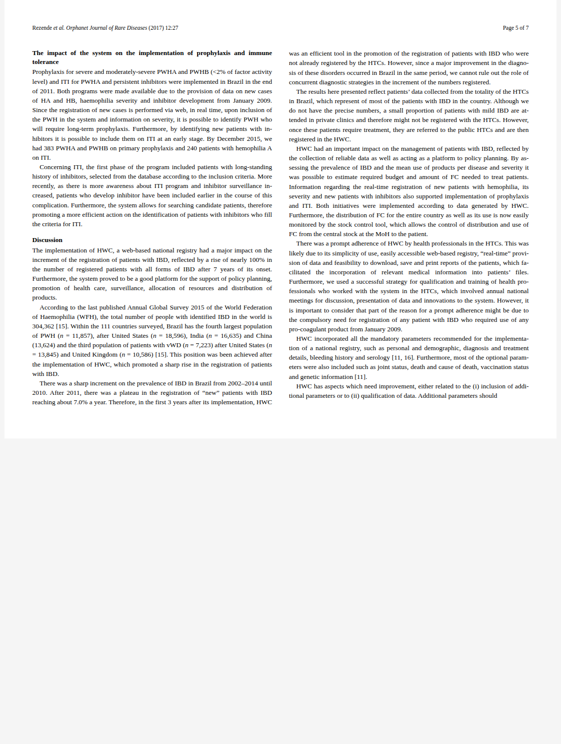Rezende et al. Orphanet Journal of Rare Diseases (2017) 12:27 Page 5 of 7
The impact of the system on the implementation of prophylaxis and immune tolerance
Prophylaxis for severe and moderately-severe PWHA and PWHB (<2% of factor activity level) and ITI for PWHA and persistent inhibitors were implemented in Brazil in the end of 2011. Both programs were made available due to the provision of data on new cases of HA and HB, haemophilia severity and inhibitor development from January 2009. Since the registration of new cases is performed via web, in real time, upon inclusion of the PWH in the system and information on severity, it is possible to identify PWH who will require long-term prophylaxis. Furthermore, by identifying new patients with inhibitors it is possible to include them on ITI at an early stage. By December 2015, we had 383 PWHA and PWHB on primary prophylaxis and 240 patients with hemophilia A on ITI.
Concerning ITI, the first phase of the program included patients with long-standing history of inhibitors, selected from the database according to the inclusion criteria. More recently, as there is more awareness about ITI program and inhibitor surveillance increased, patients who develop inhibitor have been included earlier in the course of this complication. Furthermore, the system allows for searching candidate patients, therefore promoting a more efficient action on the identification of patients with inhibitors who fill the criteria for ITI.
Discussion
The implementation of HWC, a web-based national registry had a major impact on the increment of the registration of patients with IBD, reflected by a rise of nearly 100% in the number of registered patients with all forms of IBD after 7 years of its onset. Furthermore, the system proved to be a good platform for the support of policy planning, promotion of health care, surveillance, allocation of resources and distribution of products.
According to the last published Annual Global Survey 2015 of the World Federation of Haemophilia (WFH), the total number of people with identified IBD in the world is 304,362 [15]. Within the 111 countries surveyed, Brazil has the fourth largest population of PWH (n = 11,857), after United States (n = 18,596), India (n = 16,635) and China (13,624) and the third population of patients with vWD (n = 7,223) after United States (n = 13,845) and United Kingdom (n = 10,586) [15]. This position was been achieved after the implementation of HWC, which promoted a sharp rise in the registration of patients with IBD.
There was a sharp increment on the prevalence of IBD in Brazil from 2002–2014 until 2010. After 2011, there was a plateau in the registration of “new” patients with IBD reaching about 7.0% a year. Therefore, in the first 3 years after its implementation, HWC was an efficient tool in the promotion of the registration of patients with IBD who were not already registered by the HTCs. However, since a major improvement in the diagnosis of these disorders occurred in Brazil in the same period, we cannot rule out the role of concurrent diagnostic strategies in the increment of the numbers registered.
The results here presented reflect patients’ data collected from the totality of the HTCs in Brazil, which represent of most of the patients with IBD in the country. Although we do not have the precise numbers, a small proportion of patients with mild IBD are attended in private clinics and therefore might not be registered with the HTCs. However, once these patients require treatment, they are referred to the public HTCs and are then registered in the HWC.
HWC had an important impact on the management of patients with IBD, reflected by the collection of reliable data as well as acting as a platform to policy planning. By assessing the prevalence of IBD and the mean use of products per disease and severity it was possible to estimate required budget and amount of FC needed to treat patients. Information regarding the real-time registration of new patients with hemophilia, its severity and new patients with inhibitors also supported implementation of prophylaxis and ITI. Both initiatives were implemented according to data generated by HWC. Furthermore, the distribution of FC for the entire country as well as its use is now easily monitored by the stock control tool, which allows the control of distribution and use of FC from the central stock at the MoH to the patient.
There was a prompt adherence of HWC by health professionals in the HTCs. This was likely due to its simplicity of use, easily accessible web-based registry, “real-time” provision of data and feasibility to download, save and print reports of the patients, which facilitated the incorporation of relevant medical information into patients’ files. Furthermore, we used a successful strategy for qualification and training of health professionals who worked with the system in the HTCs, which involved annual national meetings for discussion, presentation of data and innovations to the system. However, it is important to consider that part of the reason for a prompt adherence might be due to the compulsory need for registration of any patient with IBD who required use of any pro-coagulant product from January 2009.
HWC incorporated all the mandatory parameters recommended for the implementation of a national registry, such as personal and demographic, diagnosis and treatment details, bleeding history and serology [11, 16]. Furthermore, most of the optional parameters were also included such as joint status, death and cause of death, vaccination status and genetic information [11].
HWC has aspects which need improvement, either related to the (i) inclusion of additional parameters or to (ii) qualification of data. Additional parameters should